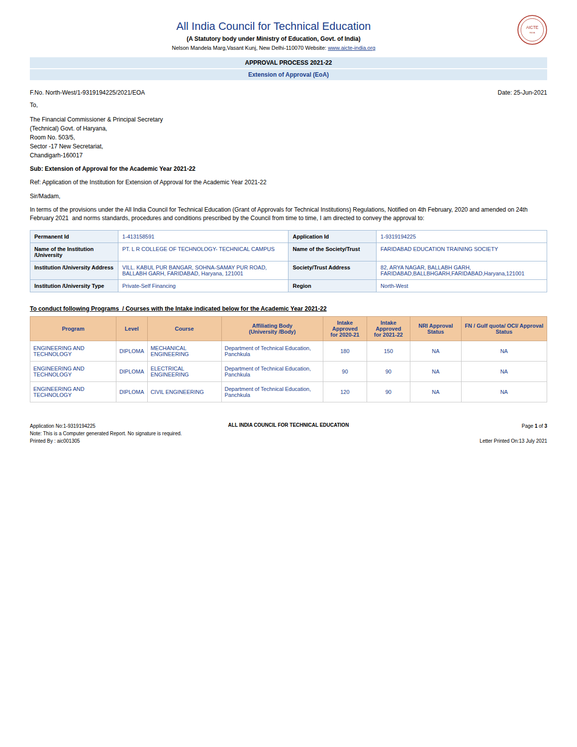All India Council for Technical Education
(A Statutory body under Ministry of Education, Govt. of India)
Nelson Mandela Marg,Vasant Kunj, New Delhi-110070 Website: www.aicte-india.org
APPROVAL PROCESS 2021-22
Extension of Approval (EoA)
F.No. North-West/1-9319194225/2021/EOA
Date: 25-Jun-2021
To,
The Financial Commissioner & Principal Secretary
(Technical) Govt. of Haryana,
Room No. 503/5,
Sector -17 New Secretariat,
Chandigarh-160017
Sub: Extension of Approval for the Academic Year 2021-22
Ref: Application of the Institution for Extension of Approval for the Academic Year 2021-22
Sir/Madam,
In terms of the provisions under the All India Council for Technical Education (Grant of Approvals for Technical Institutions) Regulations, Notified on 4th February, 2020 and amended on 24th February 2021 and norms standards, procedures and conditions prescribed by the Council from time to time, I am directed to convey the approval to:
| Permanent Id | 1-413158591 | Application Id | 1-9319194225 |
| Name of the Institution /University | PT. L R COLLEGE OF TECHNOLOGY- TECHNICAL CAMPUS | Name of the Society/Trust | FARIDABAD EDUCATION TRAINING SOCIETY |
| Institution /University Address | VILL. KABUL PUR BANGAR, SOHNA-SAMAY PUR ROAD, BALLABH GARH, FARIDABAD, Haryana, 121001 | Society/Trust Address | 82, ARYA NAGAR, BALLABH GARH, FARIDABAD,BALLBHGARH,FARIDABAD,Haryana,121001 |
| Institution /University Type | Private-Self Financing | Region | North-West |
To conduct following Programs / Courses with the Intake indicated below for the Academic Year 2021-22
| Program | Level | Course | Affiliating Body (University /Body) | Intake Approved for 2020-21 | Intake Approved for 2021-22 | NRI Approval Status | FN / Gulf quota/ OCI/ Approval Status |
| --- | --- | --- | --- | --- | --- | --- | --- |
| ENGINEERING AND TECHNOLOGY | DIPLOMA | MECHANICAL ENGINEERING | Department of Technical Education, Panchkula | 180 | 150 | NA | NA |
| ENGINEERING AND TECHNOLOGY | DIPLOMA | ELECTRICAL ENGINEERING | Department of Technical Education, Panchkula | 90 | 90 | NA | NA |
| ENGINEERING AND TECHNOLOGY | DIPLOMA | CIVIL ENGINEERING | Department of Technical Education, Panchkula | 120 | 90 | NA | NA |
Application No:1-9319194225
Note: This is a Computer generated Report. No signature is required.
Printed By : aic001305
ALL INDIA COUNCIL FOR TECHNICAL EDUCATION
Page 1 of 3
Letter Printed On:13 July 2021